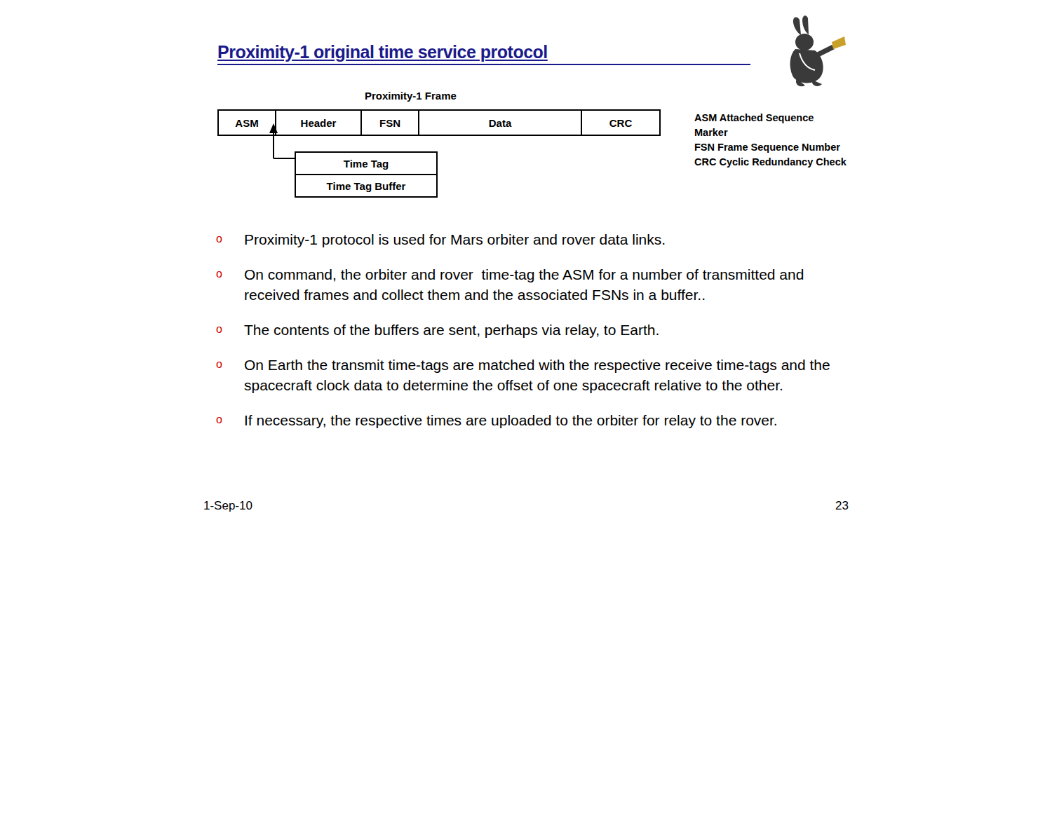Proximity-1 original time service protocol
Proximity-1 Frame
| ASM | Header | FSN | Data | CRC |
| Time Tag |
| Time Tag Buffer |
ASM Attached Sequence Marker
FSN Frame Sequence Number
CRC Cyclic Redundancy Check
Proximity-1 protocol is used for Mars orbiter and rover data links.
On command, the orbiter and rover time-tag the ASM for a number of transmitted and received frames and collect them and the associated FSNs in a buffer..
The contents of the buffers are sent, perhaps via relay, to Earth.
On Earth the transmit time-tags are matched with the respective receive time-tags and the spacecraft clock data to determine the offset of one spacecraft relative to the other.
If necessary, the respective times are uploaded to the orbiter for relay to the rover.
1-Sep-10 23